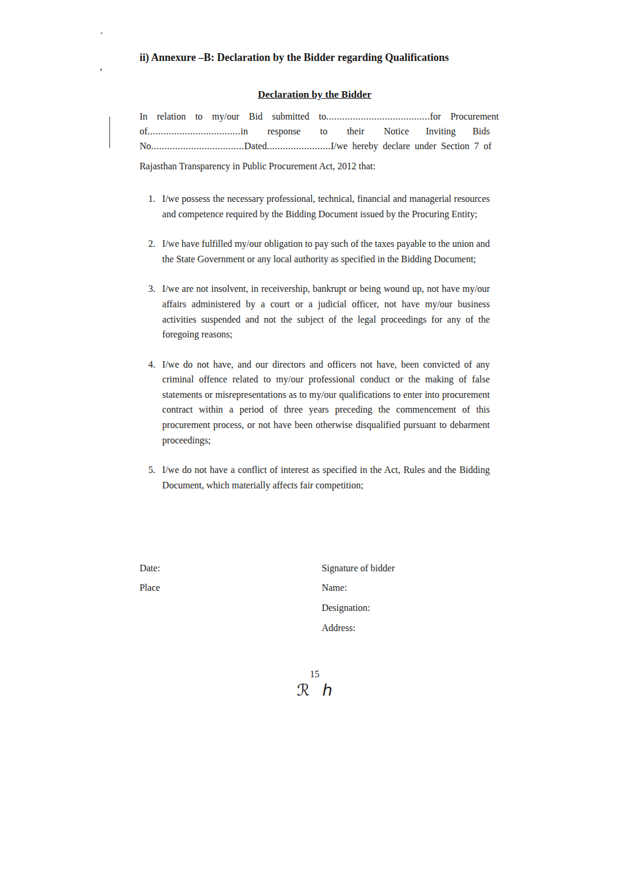· ,
ii) Annexure –B: Declaration by the Bidder regarding Qualifications
Declaration by the Bidder
In relation to my/our Bid submitted to....................................... for Procurement of................................... in response to their Notice Inviting Bids No................................... Dated........................ I/we hereby declare under Section 7 of
Rajasthan Transparency in Public Procurement Act, 2012 that:
I/we possess the necessary professional, technical, financial and managerial resources and competence required by the Bidding Document issued by the Procuring Entity;
I/we have fulfilled my/our obligation to pay such of the taxes payable to the union and the State Government or any local authority as specified in the Bidding Document;
I/we are not insolvent, in receivership, bankrupt or being wound up, not have my/our affairs administered by a court or a judicial officer, not have my/our business activities suspended and not the subject of the legal proceedings for any of the foregoing reasons;
I/we do not have, and our directors and officers not have, been convicted of any criminal offence related to my/our professional conduct or the making of false statements or misrepresentations as to my/our qualifications to enter into procurement contract within a period of three years preceding the commencement of this procurement process, or not have been otherwise disqualified pursuant to debarment proceedings;
I/we do not have a conflict of interest as specified in the Act, Rules and the Bidding Document, which materially affects fair competition;
| Date: | Signature of bidder |
| Place | Name: |
| | Designation: |
| | Address: |
15
ℛ    ℎ